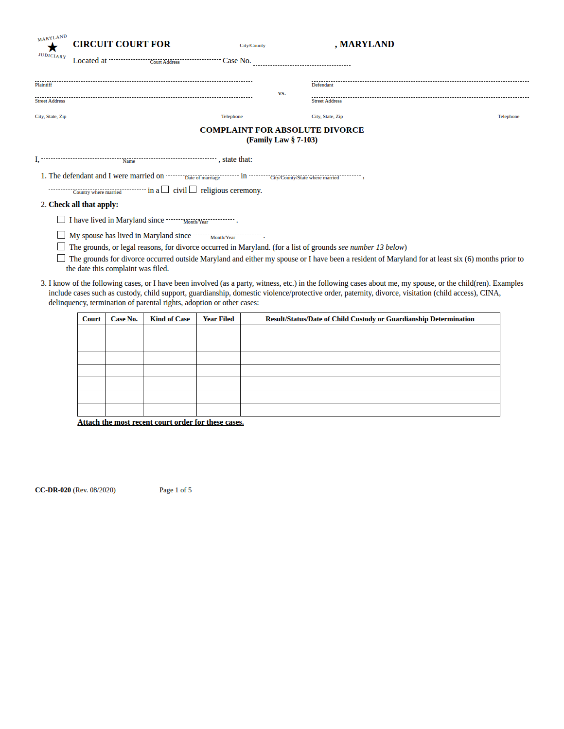MARYLAND ★ JUDICIARY
CIRCUIT COURT FOR City/County , MARYLAND
Located at Court Address Case No.
| Plaintiff | | Defendant |
| | vs. | |
| Street Address | | Street Address |
| City, State, Zip Telephone | | City, State, Zip Telephone |
COMPLAINT FOR ABSOLUTE DIVORCE
(Family Law § 7-103)
I, Name , state that:
The defendant and I were married on Date of marriage in City/County/State where married ,
Country where married in a civil religious ceremony.
Check all that apply:
I have lived in Maryland since Month/Year .
My spouse has lived in Maryland since Month/Year .
The grounds, or legal reasons, for divorce occurred in Maryland. (for a list of grounds see number 13 below)
The grounds for divorce occurred outside Maryland and either my spouse or I have been a resident of Maryland for at least six (6) months prior to the date this complaint was filed.
I know of the following cases, or I have been involved (as a party, witness, etc.) in the following cases about me, my spouse, or the child(ren). Examples include cases such as custody, child support, guardianship, domestic violence/protective order, paternity, divorce, visitation (child access), CINA, delinquency, termination of parental rights, adoption or other cases:
| Court | Case No. | Kind of Case | Year Filed | Result/Status/Date of Child Custody or Guardianship Determination |
| --- | --- | --- | --- | --- |
Attach the most recent court order for these cases.
CC-DR-020 (Rev. 08/2020) Page 1 of 5